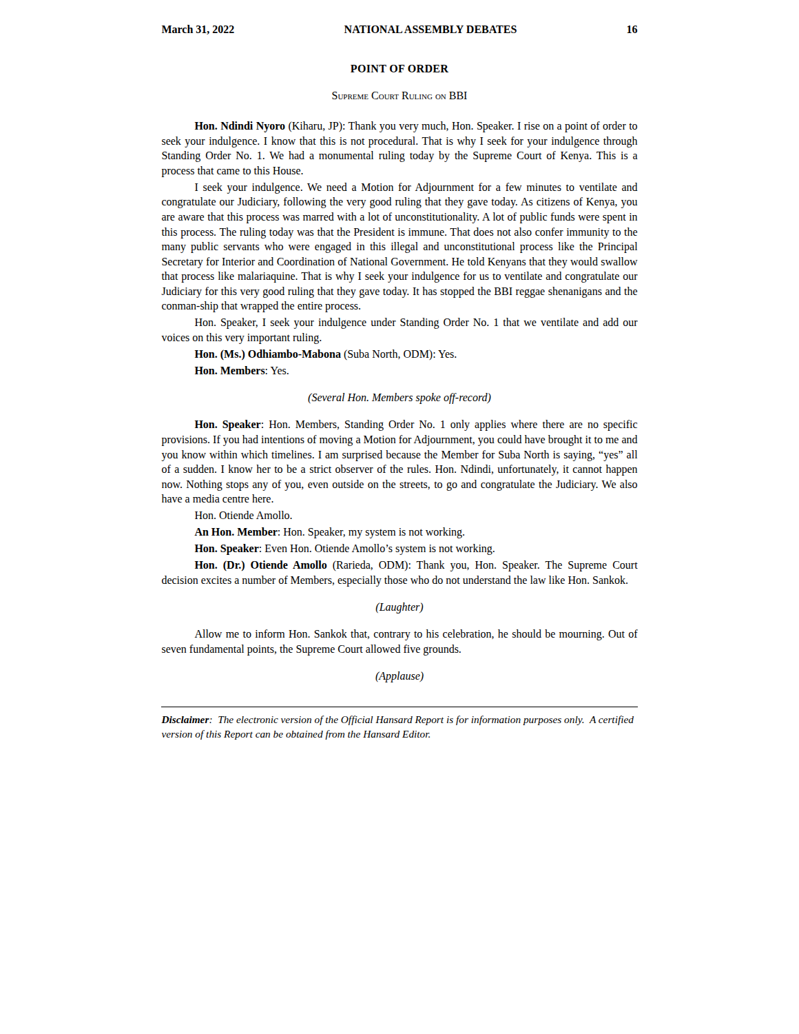March 31, 2022 NATIONAL ASSEMBLY DEBATES 16
POINT OF ORDER
Supreme Court Ruling on BBI
Hon. Ndindi Nyoro (Kiharu, JP): Thank you very much, Hon. Speaker. I rise on a point of order to seek your indulgence. I know that this is not procedural. That is why I seek for your indulgence through Standing Order No. 1. We had a monumental ruling today by the Supreme Court of Kenya. This is a process that came to this House.
I seek your indulgence. We need a Motion for Adjournment for a few minutes to ventilate and congratulate our Judiciary, following the very good ruling that they gave today. As citizens of Kenya, you are aware that this process was marred with a lot of unconstitutionality. A lot of public funds were spent in this process. The ruling today was that the President is immune. That does not also confer immunity to the many public servants who were engaged in this illegal and unconstitutional process like the Principal Secretary for Interior and Coordination of National Government. He told Kenyans that they would swallow that process like malariaquine. That is why I seek your indulgence for us to ventilate and congratulate our Judiciary for this very good ruling that they gave today. It has stopped the BBI reggae shenanigans and the conman-ship that wrapped the entire process.
Hon. Speaker, I seek your indulgence under Standing Order No. 1 that we ventilate and add our voices on this very important ruling.
Hon. (Ms.) Odhiambo-Mabona (Suba North, ODM): Yes.
Hon. Members: Yes.
(Several Hon. Members spoke off-record)
Hon. Speaker: Hon. Members, Standing Order No. 1 only applies where there are no specific provisions. If you had intentions of moving a Motion for Adjournment, you could have brought it to me and you know within which timelines. I am surprised because the Member for Suba North is saying, “yes” all of a sudden. I know her to be a strict observer of the rules. Hon. Ndindi, unfortunately, it cannot happen now. Nothing stops any of you, even outside on the streets, to go and congratulate the Judiciary. We also have a media centre here.
Hon. Otiende Amollo.
An Hon. Member: Hon. Speaker, my system is not working.
Hon. Speaker: Even Hon. Otiende Amollo’s system is not working.
Hon. (Dr.) Otiende Amollo (Rarieda, ODM): Thank you, Hon. Speaker. The Supreme Court decision excites a number of Members, especially those who do not understand the law like Hon. Sankok.
(Laughter)
Allow me to inform Hon. Sankok that, contrary to his celebration, he should be mourning. Out of seven fundamental points, the Supreme Court allowed five grounds.
(Applause)
Disclaimer: The electronic version of the Official Hansard Report is for information purposes only. A certified version of this Report can be obtained from the Hansard Editor.